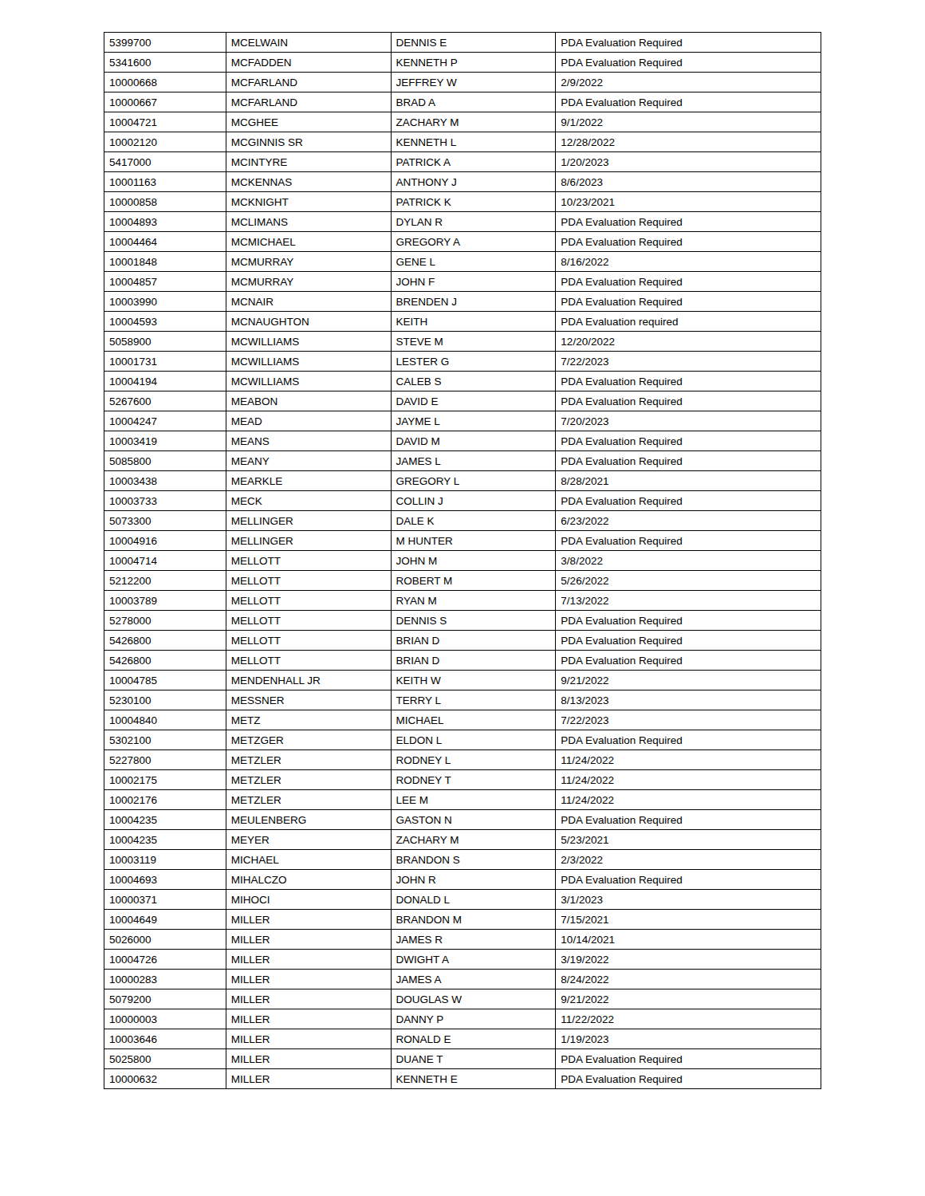| 5399700 | MCELWAIN | DENNIS E | PDA Evaluation Required |
| 5341600 | MCFADDEN | KENNETH P | PDA Evaluation Required |
| 10000668 | MCFARLAND | JEFFREY W | 2/9/2022 |
| 10000667 | MCFARLAND | BRAD A | PDA Evaluation Required |
| 10004721 | MCGHEE | ZACHARY M | 9/1/2022 |
| 10002120 | MCGINNIS SR | KENNETH L | 12/28/2022 |
| 5417000 | MCINTYRE | PATRICK A | 1/20/2023 |
| 10001163 | MCKENNAS | ANTHONY J | 8/6/2023 |
| 10000858 | MCKNIGHT | PATRICK K | 10/23/2021 |
| 10004893 | MCLIMANS | DYLAN R | PDA Evaluation Required |
| 10004464 | MCMICHAEL | GREGORY A | PDA Evaluation Required |
| 10001848 | MCMURRAY | GENE L | 8/16/2022 |
| 10004857 | MCMURRAY | JOHN F | PDA Evaluation Required |
| 10003990 | MCNAIR | BRENDEN J | PDA Evaluation Required |
| 10004593 | MCNAUGHTON | KEITH | PDA Evaluation required |
| 5058900 | MCWILLIAMS | STEVE M | 12/20/2022 |
| 10001731 | MCWILLIAMS | LESTER G | 7/22/2023 |
| 10004194 | MCWILLIAMS | CALEB S | PDA Evaluation Required |
| 5267600 | MEABON | DAVID E | PDA Evaluation Required |
| 10004247 | MEAD | JAYME L | 7/20/2023 |
| 10003419 | MEANS | DAVID M | PDA Evaluation Required |
| 5085800 | MEANY | JAMES L | PDA Evaluation Required |
| 10003438 | MEARKLE | GREGORY L | 8/28/2021 |
| 10003733 | MECK | COLLIN J | PDA Evaluation Required |
| 5073300 | MELLINGER | DALE K | 6/23/2022 |
| 10004916 | MELLINGER | M HUNTER | PDA Evaluation Required |
| 10004714 | MELLOTT | JOHN M | 3/8/2022 |
| 5212200 | MELLOTT | ROBERT M | 5/26/2022 |
| 10003789 | MELLOTT | RYAN M | 7/13/2022 |
| 5278000 | MELLOTT | DENNIS S | PDA Evaluation Required |
| 5426800 | MELLOTT | BRIAN D | PDA Evaluation Required |
| 5426800 | MELLOTT | BRIAN D | PDA Evaluation Required |
| 10004785 | MENDENHALL JR | KEITH W | 9/21/2022 |
| 5230100 | MESSNER | TERRY L | 8/13/2023 |
| 10004840 | METZ | MICHAEL | 7/22/2023 |
| 5302100 | METZGER | ELDON L | PDA Evaluation Required |
| 5227800 | METZLER | RODNEY L | 11/24/2022 |
| 10002175 | METZLER | RODNEY T | 11/24/2022 |
| 10002176 | METZLER | LEE M | 11/24/2022 |
| 10004235 | MEULENBERG | GASTON N | PDA Evaluation Required |
| 10004235 | MEYER | ZACHARY M | 5/23/2021 |
| 10003119 | MICHAEL | BRANDON S | 2/3/2022 |
| 10004693 | MIHALCZO | JOHN R | PDA Evaluation Required |
| 10000371 | MIHOCI | DONALD L | 3/1/2023 |
| 10004649 | MILLER | BRANDON M | 7/15/2021 |
| 5026000 | MILLER | JAMES R | 10/14/2021 |
| 10004726 | MILLER | DWIGHT A | 3/19/2022 |
| 10000283 | MILLER | JAMES A | 8/24/2022 |
| 5079200 | MILLER | DOUGLAS W | 9/21/2022 |
| 10000003 | MILLER | DANNY P | 11/22/2022 |
| 10003646 | MILLER | RONALD E | 1/19/2023 |
| 5025800 | MILLER | DUANE T | PDA Evaluation Required |
| 10000632 | MILLER | KENNETH E | PDA Evaluation Required |